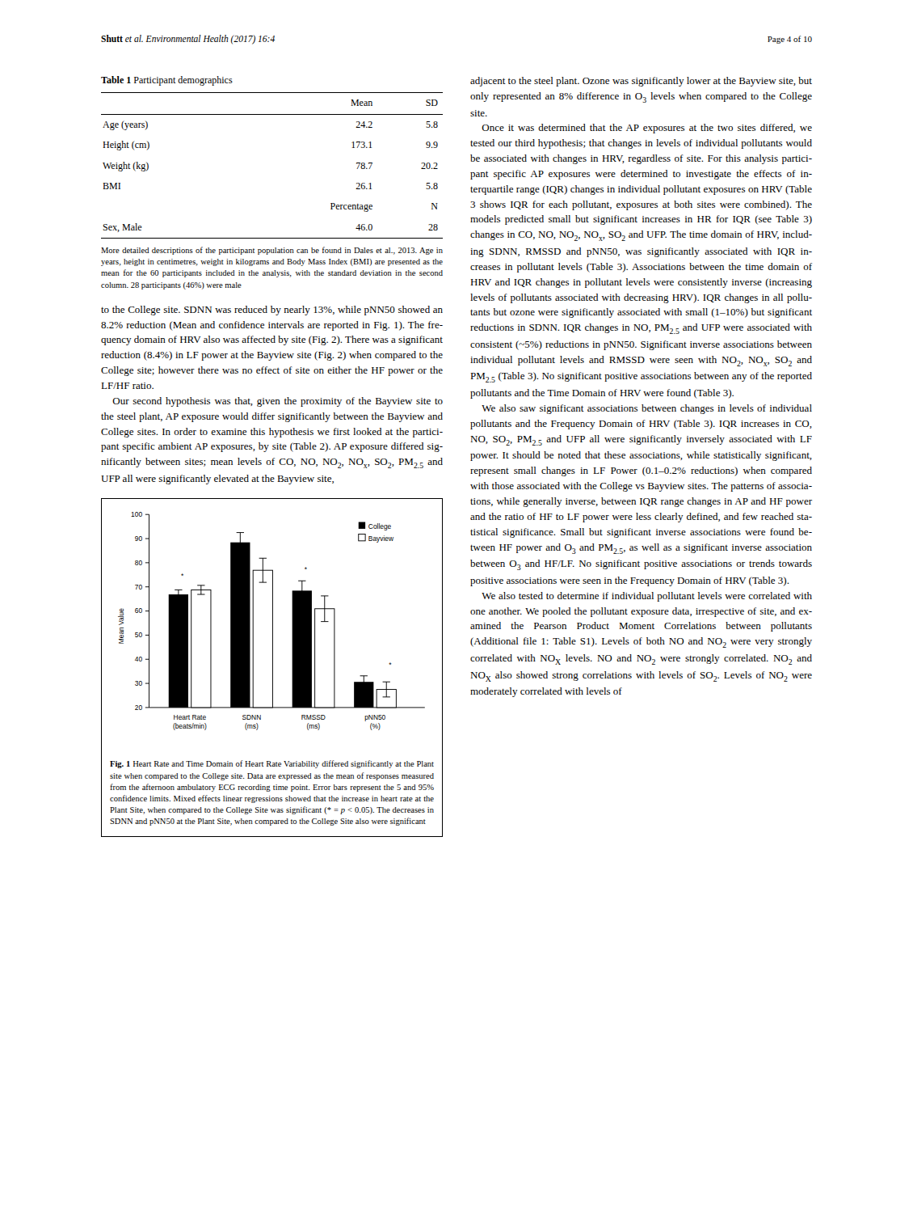Shutt et al. Environmental Health (2017) 16:4
Page 4 of 10
Table 1 Participant demographics
| | Mean | SD |
| --- | --- | --- |
| Age (years) | 24.2 | 5.8 |
| Height (cm) | 173.1 | 9.9 |
| Weight (kg) | 78.7 | 20.2 |
| BMI | 26.1 | 5.8 |
| | Percentage | N |
| Sex, Male | 46.0 | 28 |
More detailed descriptions of the participant population can be found in Dales et al., 2013. Age in years, height in centimetres, weight in kilograms and Body Mass Index (BMI) are presented as the mean for the 60 participants included in the analysis, with the standard deviation in the second column. 28 participants (46%) were male
to the College site. SDNN was reduced by nearly 13%, while pNN50 showed an 8.2% reduction (Mean and confidence intervals are reported in Fig. 1). The frequency domain of HRV also was affected by site (Fig. 2). There was a significant reduction (8.4%) in LF power at the Bayview site (Fig. 2) when compared to the College site; however there was no effect of site on either the HF power or the LF/HF ratio.
Our second hypothesis was that, given the proximity of the Bayview site to the steel plant, AP exposure would differ significantly between the Bayview and College sites. In order to examine this hypothesis we first looked at the participant specific ambient AP exposures, by site (Table 2). AP exposure differed significantly between sites; mean levels of CO, NO, NO2, NOx, SO2, PM2.5 and UFP all were significantly elevated at the Bayview site,
20 30 40 50 60 70 80 90 100 Mean Value College Bayview * * * Heart Rate (beats/min) SDNN (ms) RMSSD (ms) pNN50 (%)
Fig. 1 Heart Rate and Time Domain of Heart Rate Variability differed significantly at the Plant site when compared to the College site. Data are expressed as the mean of responses measured from the afternoon ambulatory ECG recording time point. Error bars represent the 5 and 95% confidence limits. Mixed effects linear regressions showed that the increase in heart rate at the Plant Site, when compared to the College Site was significant (* = p < 0.05). The decreases in SDNN and pNN50 at the Plant Site, when compared to the College Site also were significant
adjacent to the steel plant. Ozone was significantly lower at the Bayview site, but only represented an 8% difference in O3 levels when compared to the College site.
Once it was determined that the AP exposures at the two sites differed, we tested our third hypothesis; that changes in levels of individual pollutants would be associated with changes in HRV, regardless of site. For this analysis participant specific AP exposures were determined to investigate the effects of interquartile range (IQR) changes in individual pollutant exposures on HRV (Table 3 shows IQR for each pollutant, exposures at both sites were combined). The models predicted small but significant increases in HR for IQR (see Table 3) changes in CO, NO, NO2, NOx, SO2 and UFP. The time domain of HRV, including SDNN, RMSSD and pNN50, was significantly associated with IQR increases in pollutant levels (Table 3). Associations between the time domain of HRV and IQR changes in pollutant levels were consistently inverse (increasing levels of pollutants associated with decreasing HRV). IQR changes in all pollutants but ozone were significantly associated with small (1–10%) but significant reductions in SDNN. IQR changes in NO, PM2.5 and UFP were associated with consistent (~5%) reductions in pNN50. Significant inverse associations between individual pollutant levels and RMSSD were seen with NO2, NOx, SO2 and PM2.5 (Table 3). No significant positive associations between any of the reported pollutants and the Time Domain of HRV were found (Table 3).
We also saw significant associations between changes in levels of individual pollutants and the Frequency Domain of HRV (Table 3). IQR increases in CO, NO, SO2, PM2.5 and UFP all were significantly inversely associated with LF power. It should be noted that these associations, while statistically significant, represent small changes in LF Power (0.1–0.2% reductions) when compared with those associated with the College vs Bayview sites. The patterns of associations, while generally inverse, between IQR range changes in AP and HF power and the ratio of HF to LF power were less clearly defined, and few reached statistical significance. Small but significant inverse associations were found between HF power and O3 and PM2.5, as well as a significant inverse association between O3 and HF/LF. No significant positive associations or trends towards positive associations were seen in the Frequency Domain of HRV (Table 3).
We also tested to determine if individual pollutant levels were correlated with one another. We pooled the pollutant exposure data, irrespective of site, and examined the Pearson Product Moment Correlations between pollutants (Additional file 1: Table S1). Levels of both NO and NO2 were very strongly correlated with NOX levels. NO and NO2 were strongly correlated. NO2 and NOX also showed strong correlations with levels of SO2. Levels of NO2 were moderately correlated with levels of